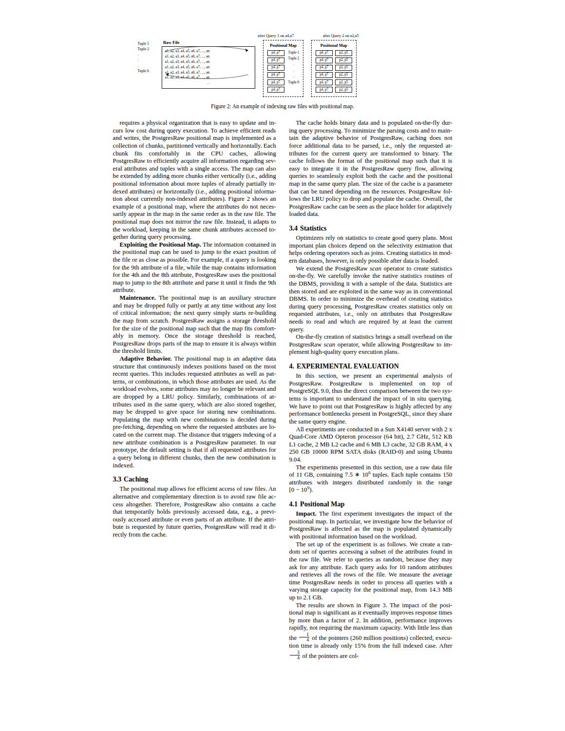after Query 1 on a4,a7 after Query 2 on a2,a5
Raw File
Tuple 1
Tuple 2
.
.
.
Tuple 6
a1, a2, a3, a4, a5, a6, a7, ..., an
a1, a2, a3, a4, a5, a6, a7, ..., an
a1, a2, a3, a4, a5, a6, a7, ..., an
a1, a2, a3, a4, a5, a6, a7, ..., an
a1, a2, a3, a4, a5, a6, a7, ..., an
a1, a2, a3, a4, a5, a6, a7, ..., an
...
Positional Map
p4, p7
p4, p7
p4, p7
p4, p7
p4, p7
p4, p7
Tuple 1
Tuple 2
.
.
.
Tuple 6
Positional Map
p4, p7
p4, p7
p4, p7
p4, p7
p4, p7
p4, p7
p2, p5
p2, p5
p2, p5
p2, p5
p2, p5
p2, p5
Figure 2: An example of indexing raw files with positional map.
requires a physical organization that is easy to update and incurs low cost during query execution. To achieve efficient reads and writes, the PostgresRaw positional map is implemented as a collection of chunks, partitioned vertically and horizontally. Each chunk fits comfortably in the CPU caches, allowing PostgresRaw to efficiently acquire all information regarding several attributes and tuples with a single access. The map can also be extended by adding more chunks either vertically (i.e., adding positional information about more tuples of already partially indexed attributes) or horizontally (i.e., adding positional information about currently non-indexed attributes). Figure 2 shows an example of a positional map, where the attributes do not necessarily appear in the map in the same order as in the raw file. The positional map does not mirror the raw file. Instead, it adapts to the workload, keeping in the same chunk attributes accessed together during query processing.
Exploiting the Positional Map. The information contained in the positional map can be used to jump to the exact position of the file or as close as possible. For example, if a query is looking for the 9th attribute of a file, while the map contains information for the 4th and the 8th attribute, PostgresRaw uses the positional map to jump to the 8th attribute and parse it until it finds the 9th attribute.
Maintenance. The positional map is an auxiliary structure and may be dropped fully or partly at any time without any lost of critical information; the next query simply starts re-building the map from scratch. PostgresRaw assigns a storage threshold for the size of the positional map such that the map fits comfortably in memory. Once the storage threshold is reached, PostgresRaw drops parts of the map to ensure it is always within the threshold limits.
Adaptive Behavior. The positional map is an adaptive data structure that continuously indexes positions based on the most recent queries. This includes requested attributes as well as patterns, or combinations, in which those attributes are used. As the workload evolves, some attributes may no longer be relevant and are dropped by a LRU policy. Similarly, combinations of attributes used in the same query, which are also stored together, may be dropped to give space for storing new combinations. Populating the map with new combinations is decided during pre-fetching, depending on where the requested attributes are located on the current map. The distance that triggers indexing of a new attribute combination is a PostgresRaw parameter. In our prototype, the default setting is that if all requested attributes for a query belong in different chunks, then the new combination is indexed.
3.3 Caching
The positional map allows for efficient access of raw files. An alternative and complementary direction is to avoid raw file access altogether. Therefore, PostgresRaw also contains a cache that temporarily holds previously accessed data, e.g., a previously accessed attribute or even parts of an attribute. If the attribute is requested by future queries, PostgresRaw will read it directly from the cache.
The cache holds binary data and is populated on-the-fly during query processing. To minimize the parsing costs and to maintain the adaptive behavior of PostgresRaw, caching does not force additional data to be parsed, i.e., only the requested attributes for the current query are transformed to binary. The cache follows the format of the positional map such that it is easy to integrate it in the PostgresRaw query flow, allowing queries to seamlessly exploit both the cache and the positional map in the same query plan. The size of the cache is a parameter that can be tuned depending on the resources. PostgresRaw follows the LRU policy to drop and populate the cache. Overall, the PostgresRaw cache can be seen as the place holder for adaptively loaded data.
3.4 Statistics
Optimizers rely on statistics to create good query plans. Most important plan choices depend on the selectivity estimation that helps ordering operators such as joins. Creating statistics in modern databases, however, is only possible after data is loaded.
We extend the PostgresRaw scan operator to create statistics on-the-fly. We carefully invoke the native statistics routines of the DBMS, providing it with a sample of the data. Statistics are then stored and are exploited in the same way as in conventional DBMS. In order to minimize the overhead of creating statistics during query processing, PostgresRaw creates statistics only on requested attributes, i.e., only on attributes that PostgresRaw needs to read and which are required by at least the current query.
On-the-fly creation of statistics brings a small overhead on the PostgresRaw scan operator, while allowing PostgresRaw to implement high-quality query execution plans.
4. EXPERIMENTAL EVALUATION
In this section, we present an experimental analysis of PostgresRaw. PostgresRaw is implemented on top of PostgreSQL 9.0, thus the direct comparison between the two systems is important to understand the impact of in situ querying. We have to point out that PostgresRaw is highly affected by any performance bottlenecks present in PostgreSQL, since they share the same query engine.
All experiments are conducted in a Sun X4140 server with 2 x Quad-Core AMD Opteron processor (64 bit), 2.7 GHz, 512 KB L1 cache, 2 MB L2 cache and 6 MB L3 cache, 32 GB RAM, 4 x 250 GB 10000 RPM SATA disks (RAID-0) and using Ubuntu 9.04.
The experiments presented in this section, use a raw data file of 11 GB, containing 7.5 ∗ 106 tuples. Each tuple contains 150 attributes with integers distributed randomly in the range [0 − 109).
4.1 Positional Map
Impact. The first experiment investigates the impact of the positional map. In particular, we investigate how the behavior of PostgresRaw is affected as the map is populated dynamically with positional information based on the workload.
The set up of the experiment is as follows. We create a random set of queries accessing a subset of the attributes found in the raw file. We refer to queries as random, because they may ask for any attribute. Each query asks for 10 random attributes and retrieves all the rows of the file. We measure the average time PostgresRaw needs in order to process all queries with a varying storage capacity for the positional map, from 14.3 MB up to 2.1 GB.
The results are shown in Figure 3. The impact of the positional map is significant as it eventually improves response times by more than a factor of 2. In addition, performance improves rapidly, not requiring the maximum capacity. With little less than the 14 of the pointers (260 million positions) collected, execution time is already only 15% from the full indexed case. After 34 of the pointers are col-